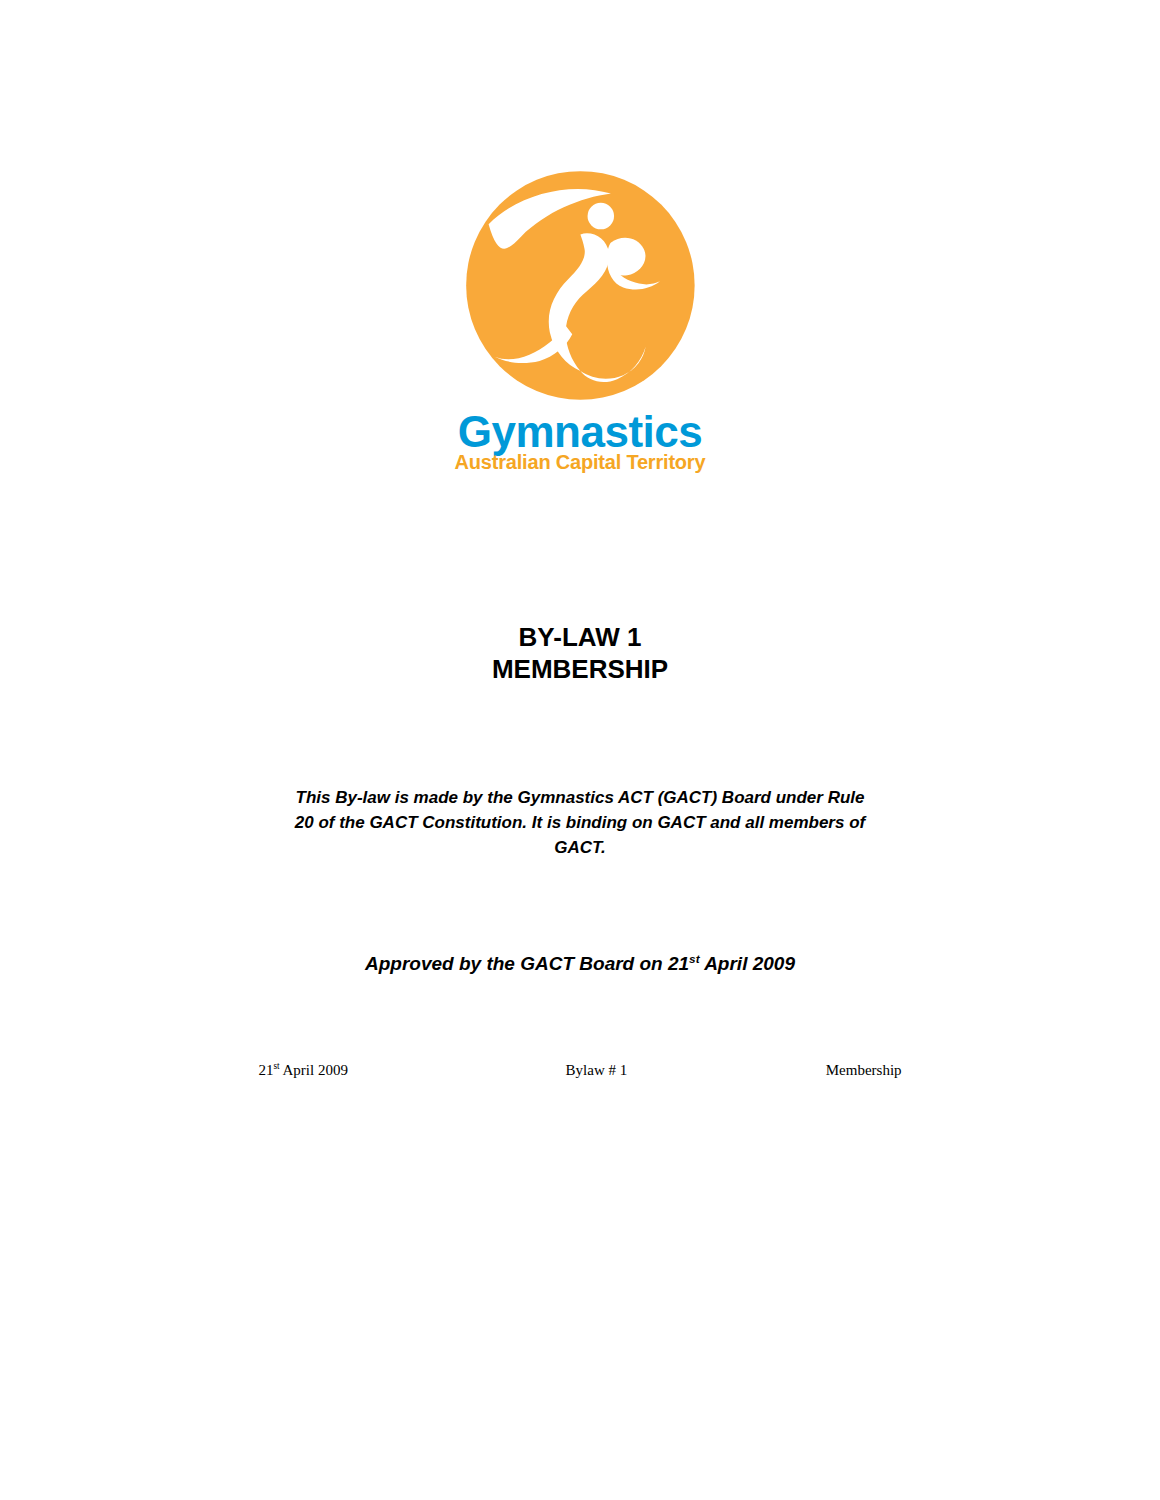Gymnastics
Australian Capital Territory
BY-LAW 1
MEMBERSHIP
This By-law is made by the Gymnastics ACT (GACT) Board under Rule 20 of the GACT Constitution. It is binding on GACT and all members of GACT.
Approved by the GACT Board on 21st April 2009
21st April 2009
Bylaw # 1
Membership